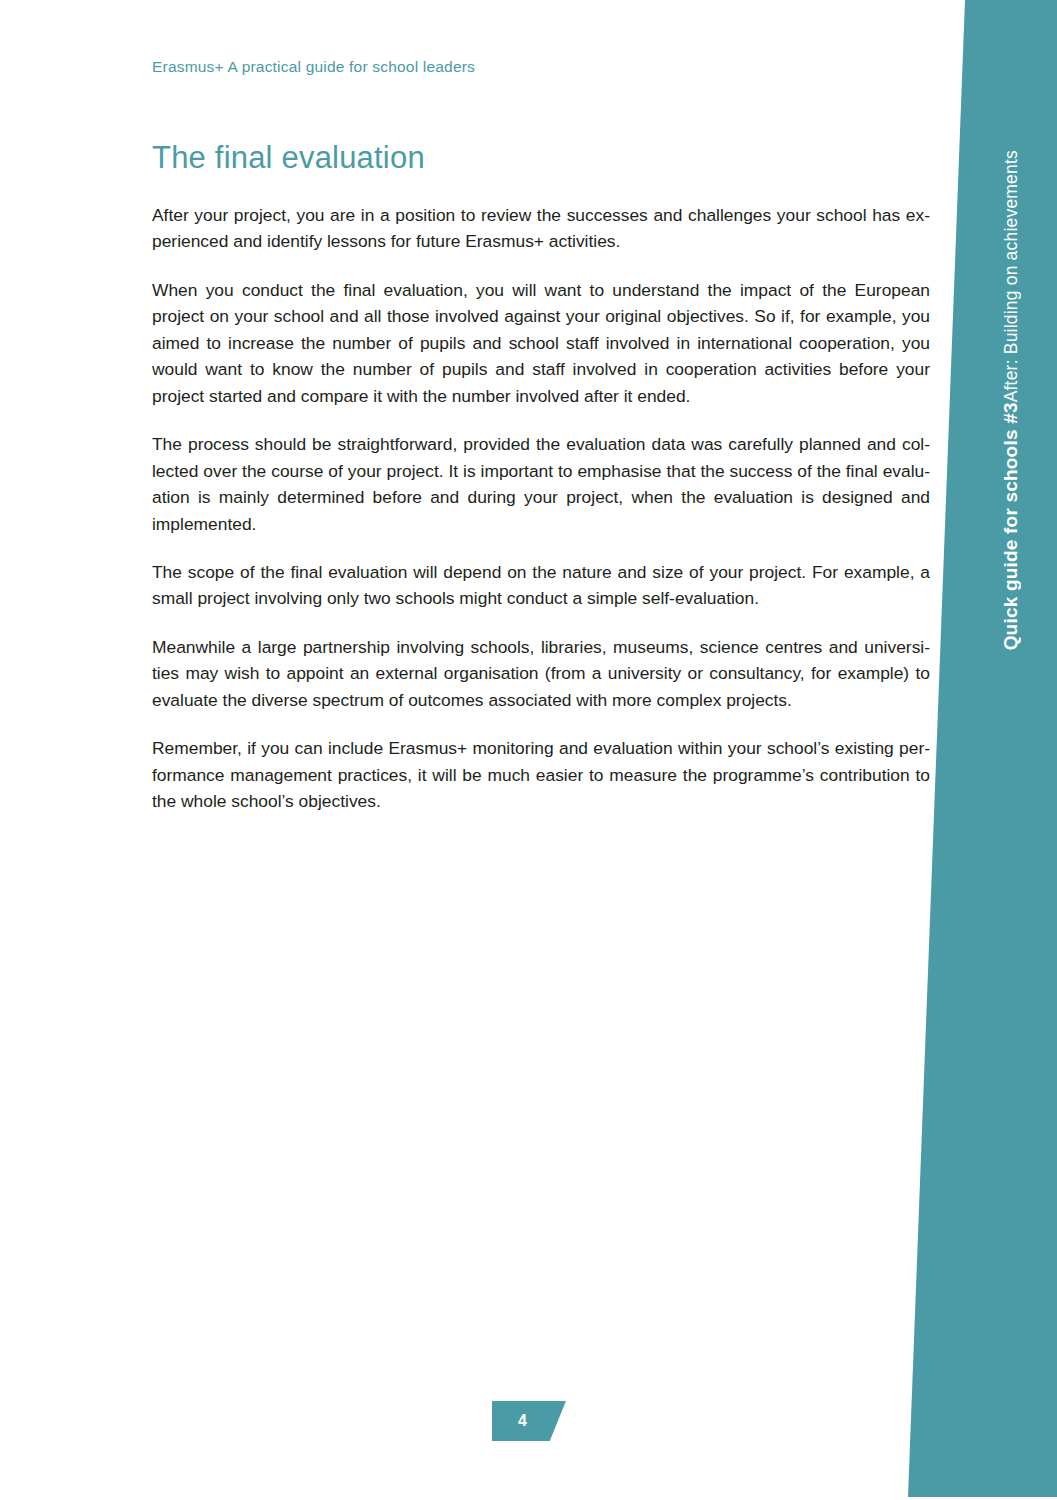Quick guide for schools #3 After: Building on achievements
Erasmus+ A practical guide for school leaders
The final evaluation
After your project, you are in a position to review the successes and challenges your school has experienced and identify lessons for future Erasmus+ activities.
When you conduct the final evaluation, you will want to understand the impact of the European project on your school and all those involved against your original objectives. So if, for example, you aimed to increase the number of pupils and school staff involved in international cooperation, you would want to know the number of pupils and staff involved in cooperation activities before your project started and compare it with the number involved after it ended.
The process should be straightforward, provided the evaluation data was carefully planned and collected over the course of your project. It is important to emphasise that the success of the final evaluation is mainly determined before and during your project, when the evaluation is designed and implemented.
The scope of the final evaluation will depend on the nature and size of your project. For example, a small project involving only two schools might conduct a simple self-evaluation.
Meanwhile a large partnership involving schools, libraries, museums, science centres and universities may wish to appoint an external organisation (from a university or consultancy, for example) to evaluate the diverse spectrum of outcomes associated with more complex projects.
Remember, if you can include Erasmus+ monitoring and evaluation within your school’s existing performance management practices, it will be much easier to measure the programme’s contribution to the whole school’s objectives.
4